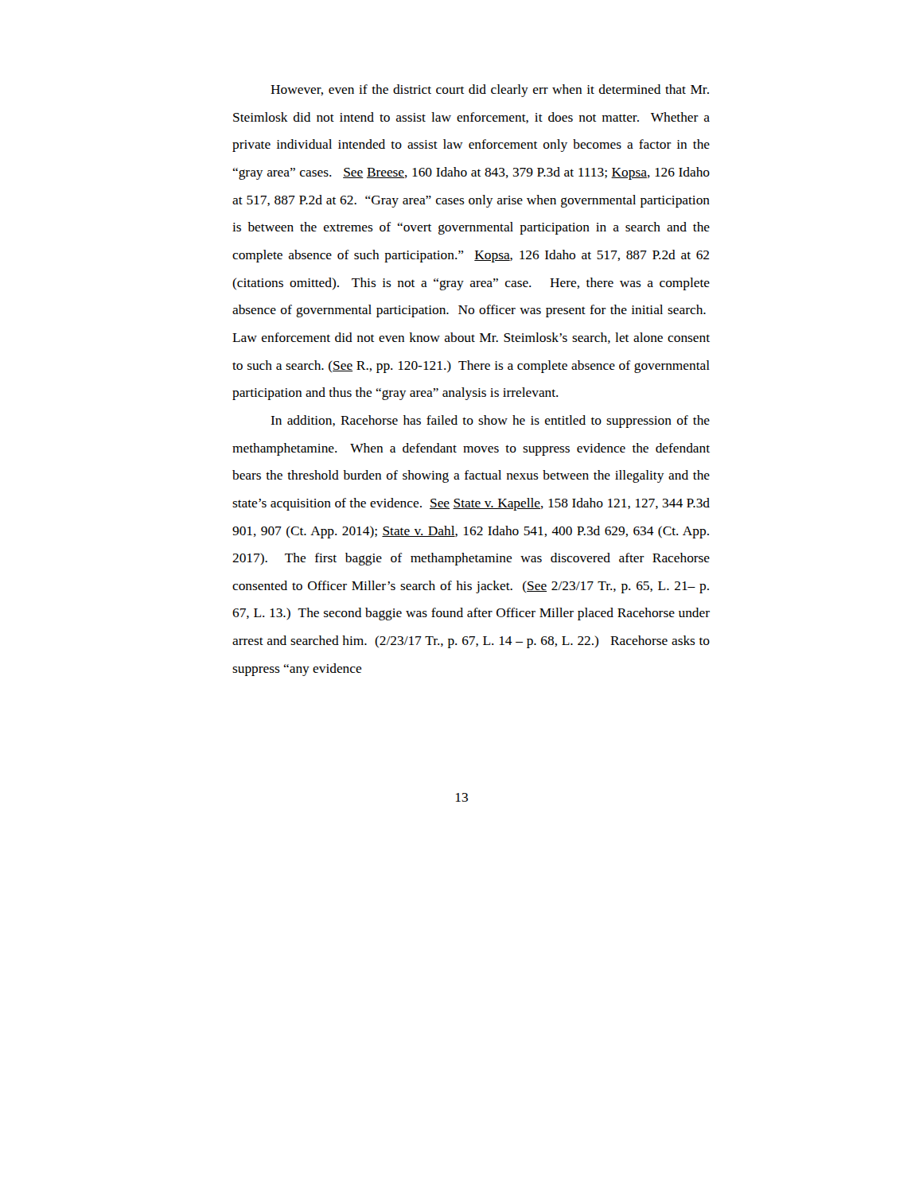However, even if the district court did clearly err when it determined that Mr. Steimlosk did not intend to assist law enforcement, it does not matter. Whether a private individual intended to assist law enforcement only becomes a factor in the “gray area” cases. See Breese, 160 Idaho at 843, 379 P.3d at 1113; Kopsa, 126 Idaho at 517, 887 P.2d at 62. “Gray area” cases only arise when governmental participation is between the extremes of “overt governmental participation in a search and the complete absence of such participation.” Kopsa, 126 Idaho at 517, 887 P.2d at 62 (citations omitted). This is not a “gray area” case. Here, there was a complete absence of governmental participation. No officer was present for the initial search. Law enforcement did not even know about Mr. Steimlosk’s search, let alone consent to such a search. (See R., pp. 120-121.) There is a complete absence of governmental participation and thus the “gray area” analysis is irrelevant.
In addition, Racehorse has failed to show he is entitled to suppression of the methamphetamine. When a defendant moves to suppress evidence the defendant bears the threshold burden of showing a factual nexus between the illegality and the state’s acquisition of the evidence. See State v. Kapelle, 158 Idaho 121, 127, 344 P.3d 901, 907 (Ct. App. 2014); State v. Dahl, 162 Idaho 541, 400 P.3d 629, 634 (Ct. App. 2017). The first baggie of methamphetamine was discovered after Racehorse consented to Officer Miller’s search of his jacket. (See 2/23/17 Tr., p. 65, L. 21– p. 67, L. 13.) The second baggie was found after Officer Miller placed Racehorse under arrest and searched him. (2/23/17 Tr., p. 67, L. 14 – p. 68, L. 22.) Racehorse asks to suppress “any evidence
13